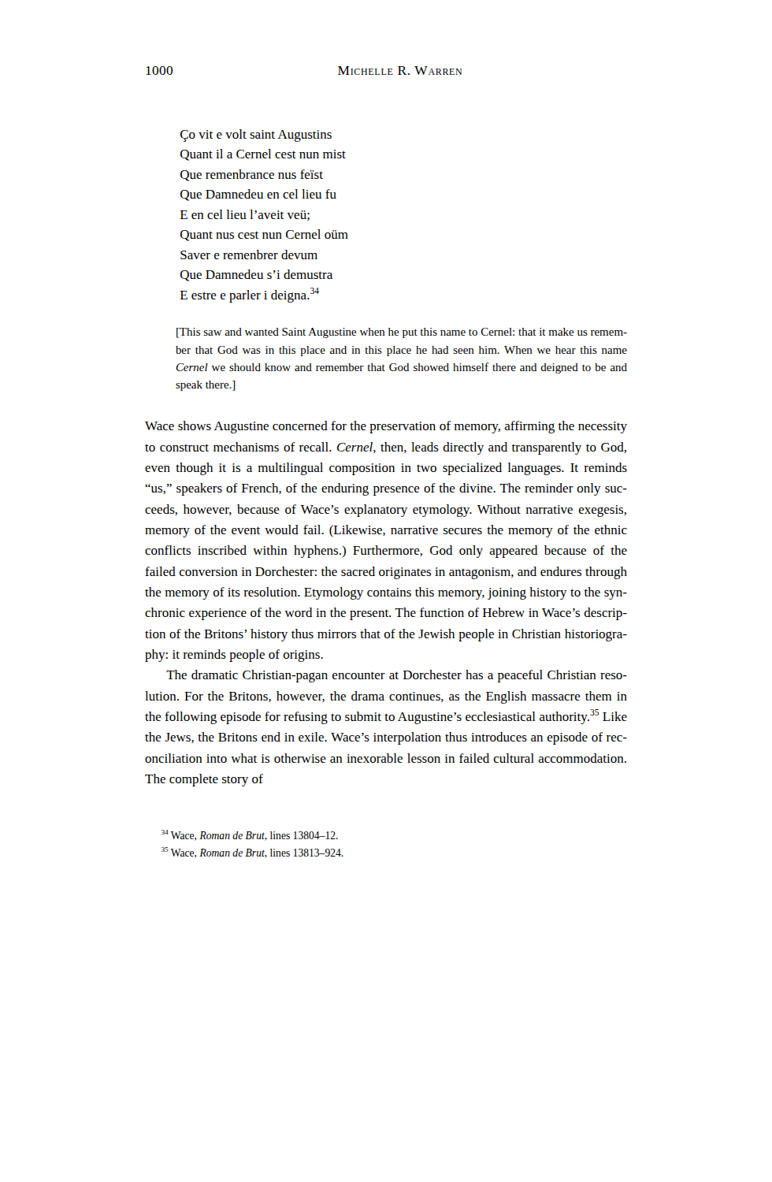1000 Michelle R. Warren
Ço vit e volt saint Augustins
Quant il a Cernel cest nun mist
Que remenbrance nus feïst
Que Damnedeu en cel lieu fu
E en cel lieu l’aveit veü;
Quant nus cest nun Cernel oüm
Saver e remenbrer devum
Que Damnedeu s’i demustra
E estre e parler i deigna.34
[This saw and wanted Saint Augustine when he put this name to Cernel: that it make us remember that God was in this place and in this place he had seen him. When we hear this name Cernel we should know and remember that God showed himself there and deigned to be and speak there.]
Wace shows Augustine concerned for the preservation of memory, affirming the necessity to construct mechanisms of recall. Cernel, then, leads directly and transparently to God, even though it is a multilingual composition in two specialized languages. It reminds “us,” speakers of French, of the enduring presence of the divine. The reminder only succeeds, however, because of Wace’s explanatory etymology. Without narrative exegesis, memory of the event would fail. (Likewise, narrative secures the memory of the ethnic conflicts inscribed within hyphens.) Furthermore, God only appeared because of the failed conversion in Dorchester: the sacred originates in antagonism, and endures through the memory of its resolution. Etymology contains this memory, joining history to the synchronic experience of the word in the present. The function of Hebrew in Wace’s description of the Britons’ history thus mirrors that of the Jewish people in Christian historiography: it reminds people of origins.
The dramatic Christian-pagan encounter at Dorchester has a peaceful Christian resolution. For the Britons, however, the drama continues, as the English massacre them in the following episode for refusing to submit to Augustine’s ecclesiastical authority.35 Like the Jews, the Britons end in exile. Wace’s interpolation thus introduces an episode of reconciliation into what is otherwise an inexorable lesson in failed cultural accommodation. The complete story of
34 Wace, Roman de Brut, lines 13804–12.
35 Wace, Roman de Brut, lines 13813–924.